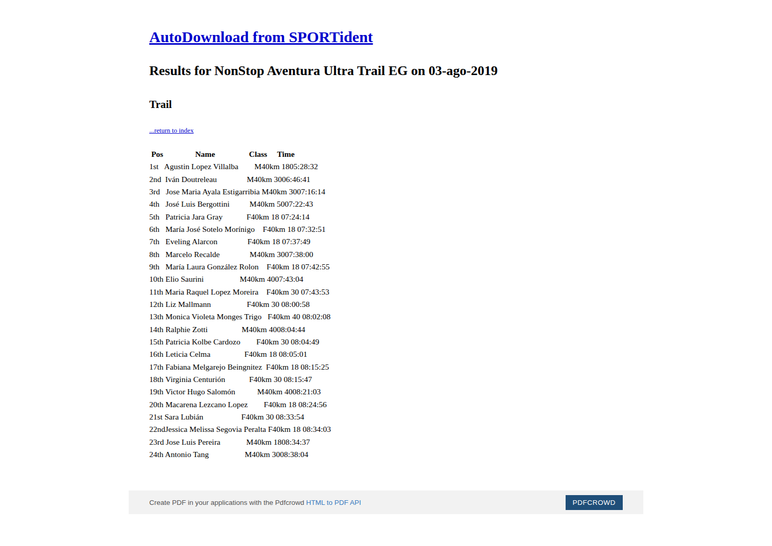AutoDownload from SPORTident
Results for NonStop Aventura Ultra Trail EG on 03-ago-2019
Trail
...return to index
 Pos                Name                 Class     Time
1st   Agustin Lopez Villalba        M40km 1805:28:32
2nd  Iván Doutreleau               M40km 3006:46:41
3rd   Jose Maria Ayala Estigarribia M40km 3007:16:14
4th   José Luis Bergottini          M40km 5007:22:43
5th   Patricia Jara Gray            F40km 18 07:24:14
6th   María José Sotelo Morínigo    F40km 18 07:32:51
7th   Eveling Alarcon               F40km 18 07:37:49
8th   Marcelo Recalde               M40km 3007:38:00
9th   María Laura González Rolon    F40km 18 07:42:55
10th Elio Saurini                  M40km 4007:43:04
11th Maria Raquel Lopez Moreira    F40km 30 07:43:53
12th Liz Mallmann                  F40km 30 08:00:58
13th Monica Violeta Monges Trigo   F40km 40 08:02:08
14th Ralphie Zotti                 M40km 4008:04:44
15th Patricia Kolbe Cardozo        F40km 30 08:04:49
16th Leticia Celma                 F40km 18 08:05:01
17th Fabiana Melgarejo Beingnitez  F40km 18 08:15:25
18th Virginia Centurión            F40km 30 08:15:47
19th Victor Hugo Salomón           M40km 4008:21:03
20th Macarena Lezcano Lopez        F40km 18 08:24:56
21st Sara Lubián                   F40km 30 08:33:54
22ndJessica Melissa Segovia Peralta F40km 18 08:34:03
23rd Jose Luis Pereira             M40km 1808:34:37
24th Antonio Tang                  M40km 3008:38:04
Create PDF in your applications with the Pdfcrowd HTML to PDF API
PDFCROWD